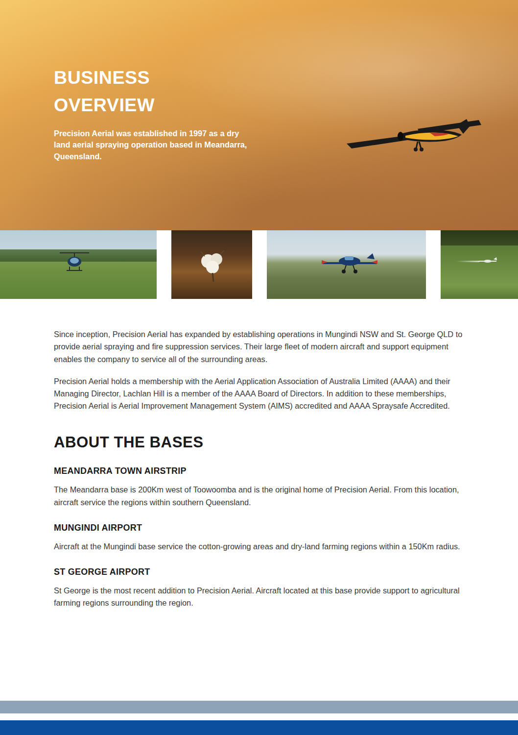BUSINESS OVERVIEW
Precision Aerial was established in 1997 as a dry land aerial spraying operation based in Meandarra, Queensland.
Since inception, Precision Aerial has expanded by establishing operations in Mungindi NSW and St. George QLD to provide aerial spraying and fire suppression services. Their large fleet of modern aircraft and support equipment enables the company to service all of the surrounding areas.
Precision Aerial holds a membership with the Aerial Application Association of Australia Limited (AAAA) and their Managing Director, Lachlan Hill is a member of the AAAA Board of Directors. In addition to these memberships, Precision Aerial is Aerial Improvement Management System (AIMS) accredited and AAAA Spraysafe Accredited.
ABOUT THE BASES
MEANDARRA TOWN AIRSTRIP
The Meandarra base is 200Km west of Toowoomba and is the original home of Precision Aerial. From this location, aircraft service the regions within southern Queensland.
MUNGINDI AIRPORT
Aircraft at the Mungindi base service the cotton-growing areas and dry-land farming regions within a 150Km radius.
ST GEORGE AIRPORT
St George is the most recent addition to Precision Aerial. Aircraft located at this base provide support to agricultural farming regions surrounding the region.